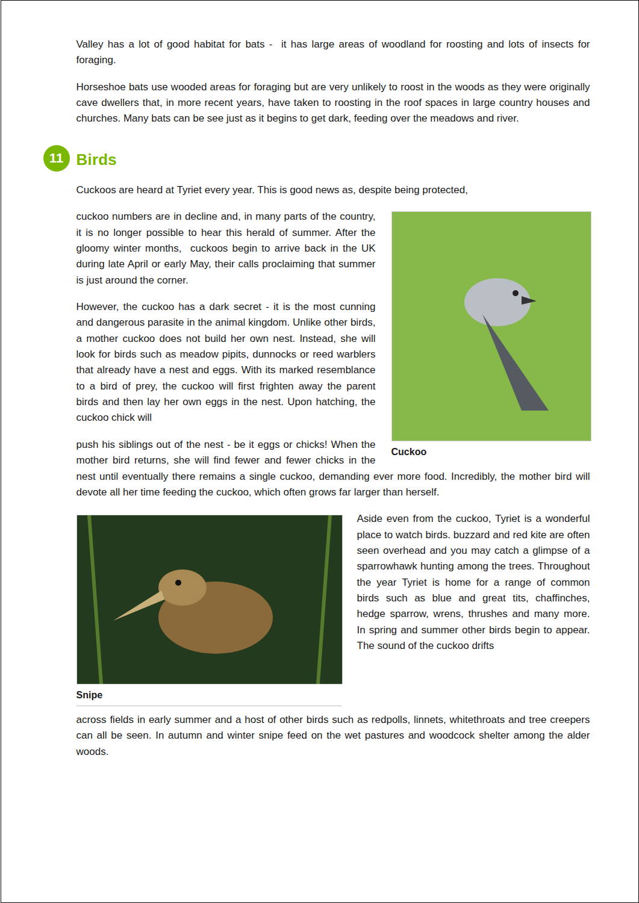Valley has a lot of good habitat for bats - it has large areas of woodland for roosting and lots of insects for foraging.
Horseshoe bats use wooded areas for foraging but are very unlikely to roost in the woods as they were originally cave dwellers that, in more recent years, have taken to roosting in the roof spaces in large country houses and churches. Many bats can be see just as it begins to get dark, feeding over the meadows and river.
11
Birds
Cuckoos are heard at Tyriet every year. This is good news as, despite being protected,
Cuckoo
cuckoo numbers are in decline and, in many parts of the country, it is no longer possible to hear this herald of summer. After the gloomy winter months, cuckoos begin to arrive back in the UK during late April or early May, their calls proclaiming that summer is just around the corner.
However, the cuckoo has a dark secret - it is the most cunning and dangerous parasite in the animal kingdom. Unlike other birds, a mother cuckoo does not build her own nest. Instead, she will look for birds such as meadow pipits, dunnocks or reed warblers that already have a nest and eggs. With its marked resemblance to a bird of prey, the cuckoo will first frighten away the parent birds and then lay her own eggs in the nest. Upon hatching, the cuckoo chick will
push his siblings out of the nest - be it eggs or chicks! When the mother bird returns, she will find fewer and fewer chicks in the nest until eventually there remains a single cuckoo, demanding ever more food. Incredibly, the mother bird will devote all her time feeding the cuckoo, which often grows far larger than herself.
Snipe
Aside even from the cuckoo, Tyriet is a wonderful place to watch birds. buzzard and red kite are often seen overhead and you may catch a glimpse of a sparrowhawk hunting among the trees. Throughout the year Tyriet is home for a range of common birds such as blue and great tits, chaffinches, hedge sparrow, wrens, thrushes and many more. In spring and summer other birds begin to appear. The sound of the cuckoo drifts
across fields in early summer and a host of other birds such as redpolls, linnets, whitethroats and tree creepers can all be seen. In autumn and winter snipe feed on the wet pastures and woodcock shelter among the alder woods.